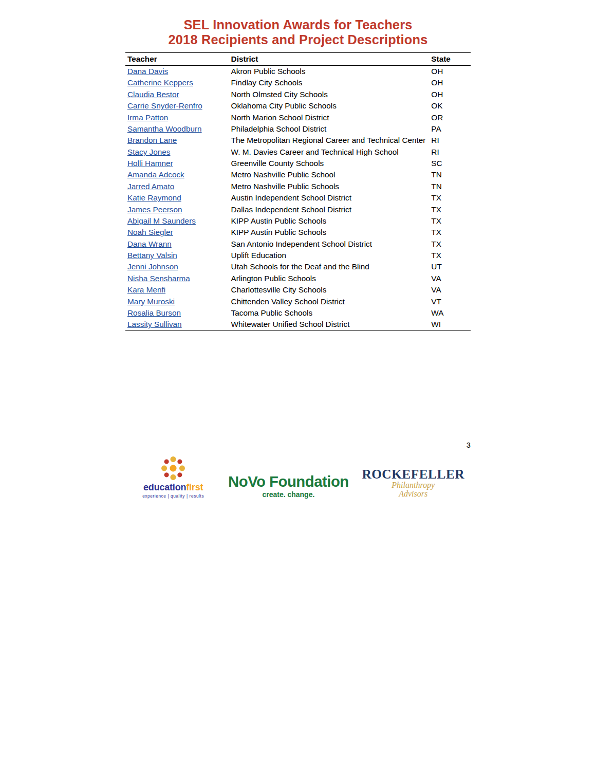SEL Innovation Awards for Teachers 2018 Recipients and Project Descriptions
| Teacher | District | State |
| --- | --- | --- |
| Dana Davis | Akron Public Schools | OH |
| Catherine Keppers | Findlay City Schools | OH |
| Claudia Bestor | North Olmsted City Schools | OH |
| Carrie Snyder-Renfro | Oklahoma City Public Schools | OK |
| Irma Patton | North Marion School District | OR |
| Samantha Woodburn | Philadelphia School District | PA |
| Brandon Lane | The Metropolitan Regional Career and Technical Center | RI |
| Stacy Jones | W. M. Davies Career and Technical High School | RI |
| Holli Hamner | Greenville County Schools | SC |
| Amanda Adcock | Metro Nashville Public School | TN |
| Jarred Amato | Metro Nashville Public Schools | TN |
| Katie Raymond | Austin Independent School District | TX |
| James Peerson | Dallas Independent School District | TX |
| Abigail M Saunders | KIPP Austin Public Schools | TX |
| Noah Siegler | KIPP Austin Public Schools | TX |
| Dana Wrann | San Antonio Independent School District | TX |
| Bettany Valsin | Uplift Education | TX |
| Jenni Johnson | Utah Schools for the Deaf and the Blind | UT |
| Nisha Sensharma | Arlington Public Schools | VA |
| Kara Menfi | Charlottesville City Schools | VA |
| Mary Muroski | Chittenden Valley School District | VT |
| Rosalia Burson | Tacoma Public Schools | WA |
| Lassity Sullivan | Whitewater Unified School District | WI |
3
education first
experience | quality | results
NoVo Foundation
create. change.
ROCKEFELLER
PhilanthropyAdvisors